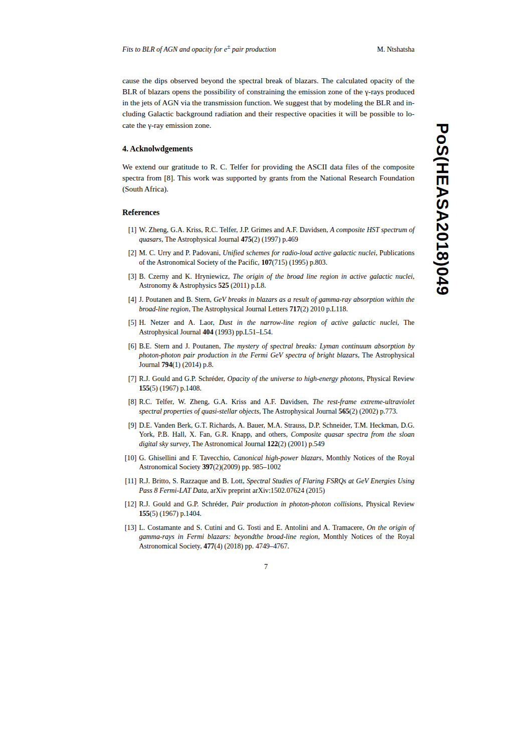Fits to BLR of AGN and opacity for e± pair production M. Ntshatsha
PoS(HEASA2018)049
cause the dips observed beyond the spectral break of blazars. The calculated opacity of the BLR of blazars opens the possibility of constraining the emission zone of the γ-rays produced in the jets of AGN via the transmission function. We suggest that by modeling the BLR and including Galactic background radiation and their respective opacities it will be possible to locate the γ-ray emission zone.
4. Acknolwdgements
We extend our gratitude to R. C. Telfer for providing the ASCII data files of the composite spectra from [8]. This work was supported by grants from the National Research Foundation (South Africa).
References
[1] W. Zheng, G.A. Kriss, R.C. Telfer, J.P. Grimes and A.F. Davidsen, A composite HST spectrum of quasars, The Astrophysical Journal 475(2) (1997) p.469
[2] M. C. Urry and P. Padovani, Unified schemes for radio-loud active galactic nuclei, Publications of the Astronomical Society of the Pacific, 107(715) (1995) p.803.
[3] B. Czerny and K. Hryniewicz, The origin of the broad line region in active galactic nuclei, Astronomy & Astrophysics 525 (2011) p.L8.
[4] J. Poutanen and B. Stern, GeV breaks in blazars as a result of gamma-ray absorption within the broad-line region, The Astrophysical Journal Letters 717(2) 2010 p.L118.
[5] H. Netzer and A. Laor, Dust in the narrow-line region of active galactic nuclei, The Astrophysical Journal 404 (1993) pp.L51–L54.
[6] B.E. Stern and J. Poutanen, The mystery of spectral breaks: Lyman continuum absorption by photon-photon pair production in the Fermi GeV spectra of bright blazars, The Astrophysical Journal 794(1) (2014) p.8.
[7] R.J. Gould and G.P. Schréder, Opacity of the universe to high-energy photons, Physical Review 155(5) (1967) p.1408.
[8] R.C. Telfer, W. Zheng, G.A. Kriss and A.F. Davidsen, The rest-frame extreme-ultraviolet spectral properties of quasi-stellar objects, The Astrophysical Journal 565(2) (2002) p.773.
[9] D.E. Vanden Berk, G.T. Richards, A. Bauer, M.A. Strauss, D.P. Schneider, T.M. Heckman, D.G. York, P.B. Hall, X. Fan, G.R. Knapp, and others, Composite quasar spectra from the sloan digital sky survey, The Astronomical Journal 122(2) (2001) p.549
[10] G. Ghisellini and F. Tavecchio, Canonical high-power blazars, Monthly Notices of the Royal Astronomical Society 397(2)(2009) pp. 985–1002
[11] R.J. Britto, S. Razzaque and B. Lott, Spectral Studies of Flaring FSRQs at GeV Energies Using Pass 8 Fermi-LAT Data, arXiv preprint arXiv:1502.07624 (2015)
[12] R.J. Gould and G.P. Schréder, Pair production in photon-photon collisions, Physical Review 155(5) (1967) p.1404.
[13] L. Costamante and S. Cutini and G. Tosti and E. Antolini and A. Tramacere, On the origin of gamma-rays in Fermi blazars: beyondthe broad-line region, Monthly Notices of the Royal Astronomical Society, 477(4) (2018) pp. 4749–4767.
7